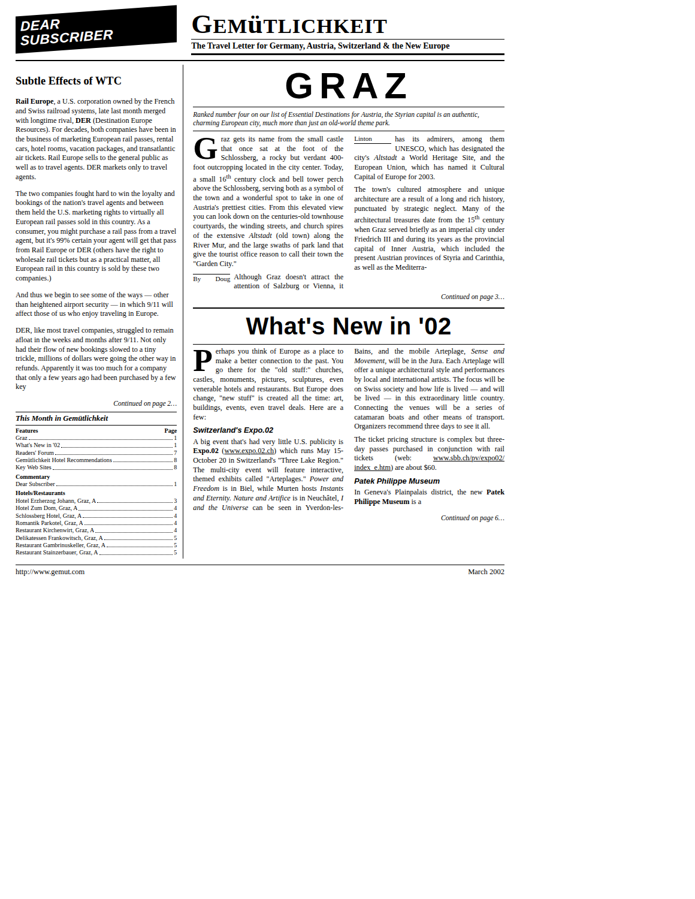DEAR
SUBSCRIBER
GEMüTLICHKEIT
The Travel Letter for Germany, Austria, Switzerland & the New Europe
Subtle Effects of WTC
Rail Europe, a U.S. corporation owned by the French and Swiss railroad systems, late last month merged with longtime rival, DER (Destination Europe Resources). For decades, both companies have been in the business of marketing European rail passes, rental cars, hotel rooms, vacation packages, and transatlantic air tickets. Rail Europe sells to the general public as well as to travel agents. DER markets only to travel agents.
The two companies fought hard to win the loyalty and bookings of the nation's travel agents and between them held the U.S. marketing rights to virtually all European rail passes sold in this country. As a consumer, you might purchase a rail pass from a travel agent, but it's 99% certain your agent will get that pass from Rail Europe or DER (others have the right to wholesale rail tickets but as a practical matter, all European rail in this country is sold by these two companies.)
And thus we begin to see some of the ways — other than heightened airport security — in which 9/11 will affect those of us who enjoy traveling in Europe.
DER, like most travel companies, struggled to remain afloat in the weeks and months after 9/11. Not only had their flow of new bookings slowed to a tiny trickle, millions of dollars were going the other way in refunds. Apparently it was too much for a company that only a few years ago had been purchased by a few key
Continued on page 2…
This Month in Gemütlichkeit
Features Page
Graz 1
What's New in '02 1
Readers' Forum 7
Gemütlichkeit Hotel Recommendations 8
Key Web Sites 8
Commentary
Dear Subscriber 1
Hotels/Restaurants
Hotel Erzherzog Johann, Graz, A 3
Hotel Zum Dom, Graz, A 4
Schlossberg Hotel, Graz, A 4
Romantik Parkotel, Graz, A 4
Restaurant Kirchenwirt, Graz, A 4
Delikatessen Frankowitsch, Graz, A 5
Restaurant Gambrinuskeller, Graz, A 5
Restaurant Stainzerbauer, Graz, A 5
GRAZ
Ranked number four on our list of Essential Destinations for Austria, the Styrian capital is an authentic, charming European city, much more than just an old-world theme park.
Graz gets its name from the small castle that once sat at the foot of the Schlossberg, a rocky but verdant 400-foot outcropping located in the city center. Today, a small 16th century clock and bell tower perch above the Schlossberg, serving both as a symbol of the town and a wonderful spot to take in one of Austria's prettiest cities. From this elevated view you can look down on the centuries-old townhouse courtyards, the winding streets, and church spires of the extensive Altstadt (old town) along the River Mur, and the large swaths of park land that give the tourist office reason to call their town the "Garden City."
By Doug Linton Although Graz doesn't attract the attention of Salzburg or Vienna, it has its admirers, among them UNESCO, which has designated the city's Altstadt a World Heritage Site, and the European Union, which has named it Cultural Capital of Europe for 2003.
The town's cultured atmosphere and unique architecture are a result of a long and rich history, punctuated by strategic neglect. Many of the architectural treasures date from the 15th century when Graz served briefly as an imperial city under Friedrich III and during its years as the provincial capital of Inner Austria, which included the present Austrian provinces of Styria and Carinthia, as well as the Mediterra-
Continued on page 3…
What's New in '02
Perhaps you think of Europe as a place to make a better connection to the past. You go there for the "old stuff:" churches, castles, monuments, pictures, sculptures, even venerable hotels and restaurants. But Europe does change, "new stuff" is created all the time: art, buildings, events, even travel deals. Here are a few:
Switzerland's Expo.02
A big event that's had very little U.S. publicity is Expo.02 (www.expo.02.ch) which runs May 15-October 20 in Switzerland's "Three Lake Region." The multi-city event will feature interactive, themed exhibits called "Arteplages." Power and Freedom is in Biel, while Murten hosts Instants and Eternity. Nature and Artifice is in Neuchâtel, I and the Universe can be seen in Yverdon-les-Bains, and the mobile Arteplage, Sense and Movement, will be in the Jura. Each Arteplage will offer a unique architectural style and performances by local and international artists. The focus will be on Swiss society and how life is lived — and will be lived — in this extraordinary little country. Connecting the venues will be a series of catamaran boats and other means of transport. Organizers recommend three days to see it all.
The ticket pricing structure is complex but three-day passes purchased in conjunction with rail tickets (web: www.sbb.ch/pv/expo02/ index_e.htm) are about $60.
Patek Philippe Museum
In Geneva's Plainpalais district, the new Patek Philippe Museum is a
Continued on page 6…
http://www.gemut.com March 2002